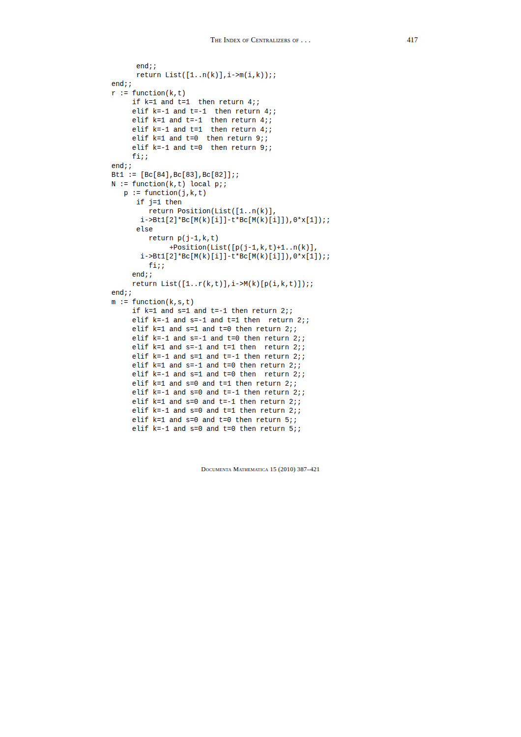The Index of Centralizers of . . . 417
      end;;
      return List([1..n(k)],i->m(i,k));;
end;;
r := function(k,t)
     if k=1 and t=1  then return 4;;
     elif k=-1 and t=-1  then return 4;;
     elif k=1 and t=-1  then return 4;;
     elif k=-1 and t=1  then return 4;;
     elif k=1 and t=0  then return 9;;
     elif k=-1 and t=0  then return 9;;
     fi;;
end;;
Bt1 := [Bc[84],Bc[83],Bc[82]];;
N := function(k,t) local p;;
   p := function(j,k,t)
      if j=1 then
         return Position(List([1..n(k)],
       i->Bt1[2]*Bc[M(k)[i]]-t*Bc[M(k)[i]]),0*x[1]);;
      else
         return p(j-1,k,t)
              +Position(List([p(j-1,k,t)+1..n(k)],
       i->Bt1[2]*Bc[M(k)[i]]-t*Bc[M(k)[i]]),0*x[1]);;
         fi;;
     end;;
     return List([1..r(k,t)],i->M(k)[p(i,k,t)]);;
end;;
m := function(k,s,t)
     if k=1 and s=1 and t=-1 then return 2;;
     elif k=-1 and s=-1 and t=1 then  return 2;;
     elif k=1 and s=1 and t=0 then return 2;;
     elif k=-1 and s=-1 and t=0 then return 2;;
     elif k=1 and s=-1 and t=1 then  return 2;;
     elif k=-1 and s=1 and t=-1 then return 2;;
     elif k=1 and s=-1 and t=0 then return 2;;
     elif k=-1 and s=1 and t=0 then  return 2;;
     elif k=1 and s=0 and t=1 then return 2;;
     elif k=-1 and s=0 and t=-1 then return 2;;
     elif k=1 and s=0 and t=-1 then return 2;;
     elif k=-1 and s=0 and t=1 then return 2;;
     elif k=1 and s=0 and t=0 then return 5;;
     elif k=-1 and s=0 and t=0 then return 5;;
Documenta Mathematica 15 (2010) 387–421